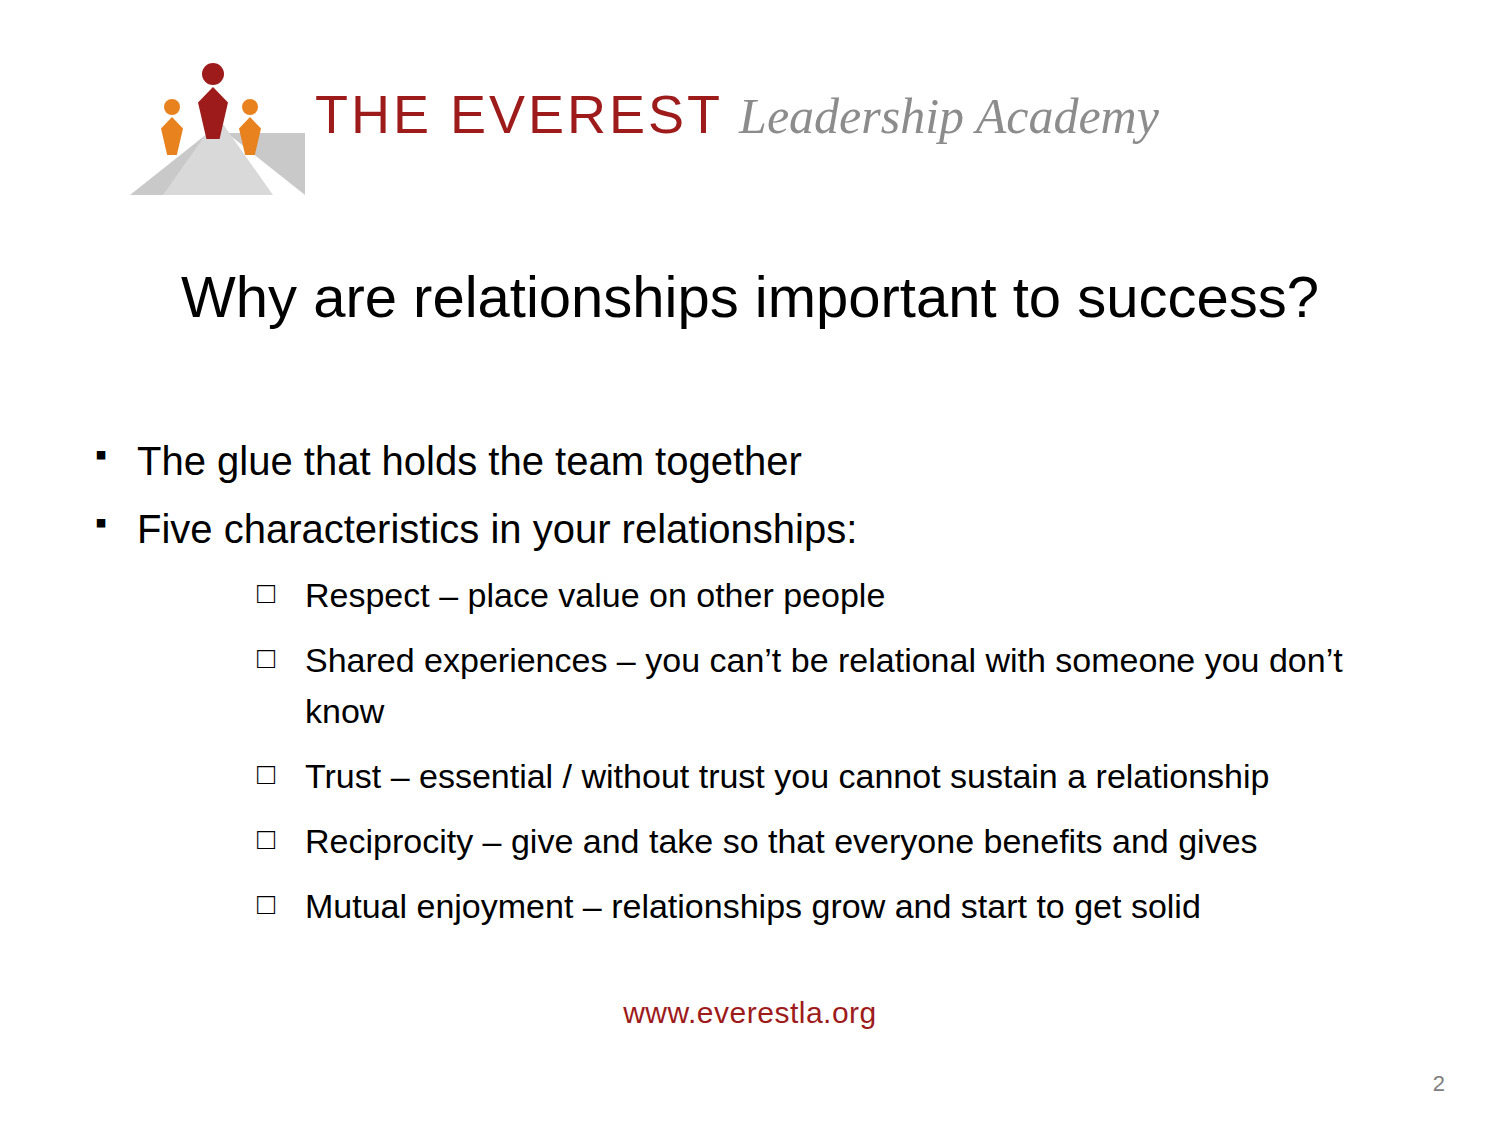THE EVEREST Leadership Academy
Why are relationships important to success?
The glue that holds the team together
Five characteristics in your relationships:
Respect – place value on other people
Shared experiences – you can’t be relational with someone you don’t know
Trust – essential / without trust you cannot sustain a relationship
Reciprocity – give and take so that everyone benefits and gives
Mutual enjoyment – relationships grow and start to get solid
www.everestla.org
2